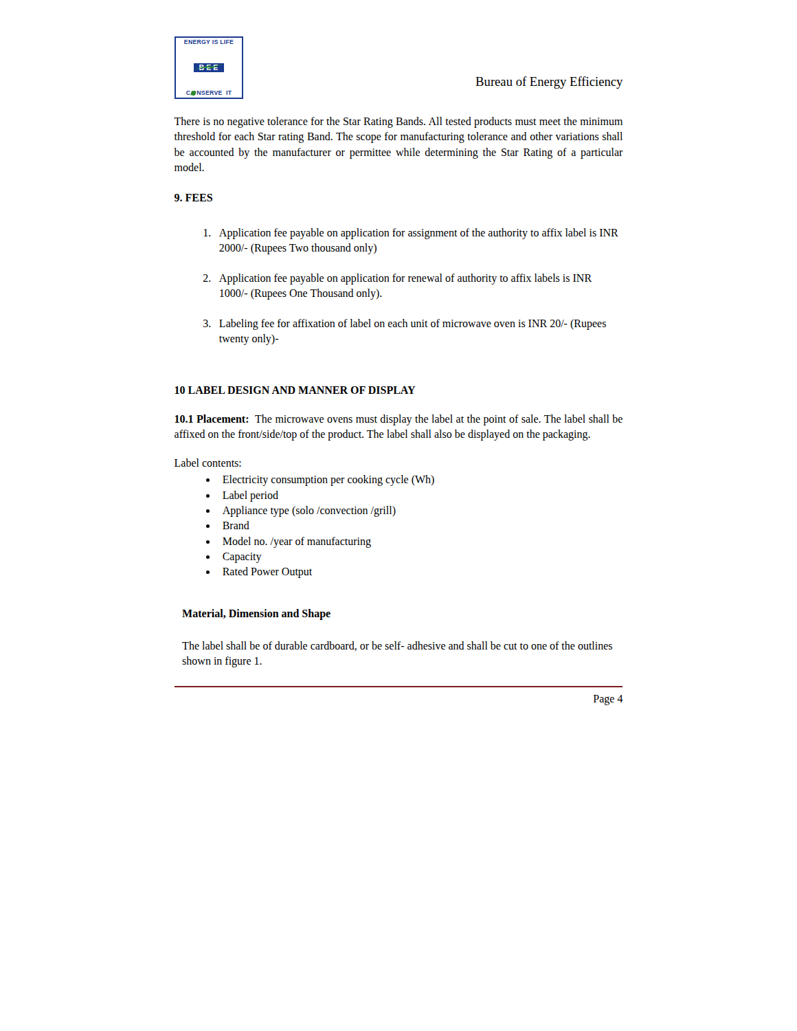ENERGY IS LIFE
BEE
C NSERVE IT
Bureau of Energy Efficiency
There is no negative tolerance for the Star Rating Bands. All tested products must meet the minimum threshold for each Star rating Band. The scope for manufacturing tolerance and other variations shall be accounted by the manufacturer or permittee while determining the Star Rating of a particular model.
9. FEES
Application fee payable on application for assignment of the authority to affix label is INR 2000/- (Rupees Two thousand only)
Application fee payable on application for renewal of authority to affix labels is INR 1000/- (Rupees One Thousand only).
Labeling fee for affixation of label on each unit of microwave oven is INR 20/- (Rupees twenty only)-
10 LABEL DESIGN AND MANNER OF DISPLAY
10.1 Placement: The microwave ovens must display the label at the point of sale. The label shall be affixed on the front/side/top of the product. The label shall also be displayed on the packaging.
Label contents:
Electricity consumption per cooking cycle (Wh)
Label period
Appliance type (solo /convection /grill)
Brand
Model no. /year of manufacturing
Capacity
Rated Power Output
Material, Dimension and Shape
The label shall be of durable cardboard, or be self- adhesive and shall be cut to one of the outlines shown in figure 1.
Page 4